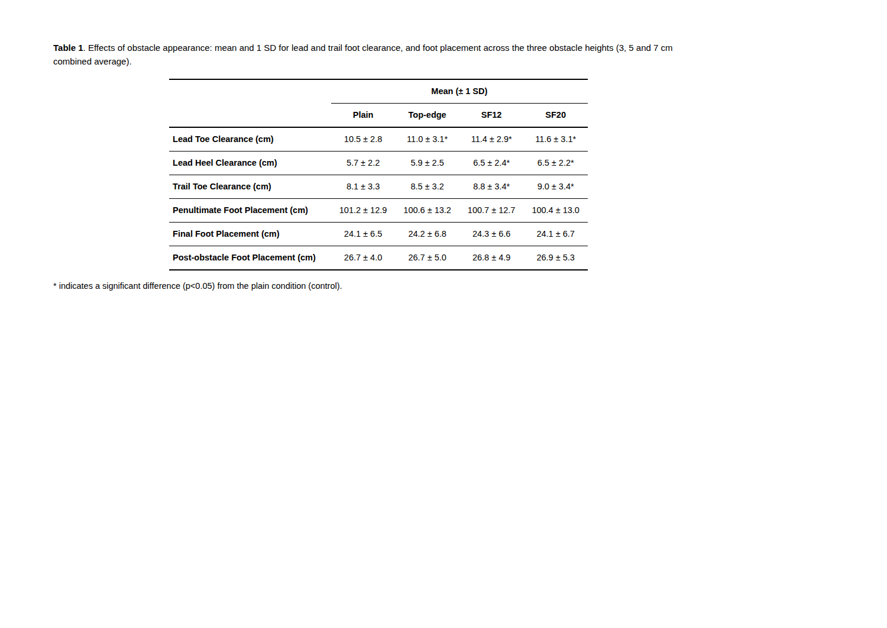Table 1. Effects of obstacle appearance: mean and 1 SD for lead and trail foot clearance, and foot placement across the three obstacle heights (3, 5 and 7 cm combined average).
| | Mean (± 1 SD) |
| --- | --- |
| | Plain | Top-edge | SF12 | SF20 |
| Lead Toe Clearance (cm) | 10.5 ± 2.8 | 11.0 ± 3.1* | 11.4 ± 2.9* | 11.6 ± 3.1* |
| Lead Heel Clearance (cm) | 5.7 ± 2.2 | 5.9 ± 2.5 | 6.5 ± 2.4* | 6.5 ± 2.2* |
| Trail Toe Clearance (cm) | 8.1 ± 3.3 | 8.5 ± 3.2 | 8.8 ± 3.4* | 9.0 ± 3.4* |
| Penultimate Foot Placement (cm) | 101.2 ± 12.9 | 100.6 ± 13.2 | 100.7 ± 12.7 | 100.4 ± 13.0 |
| Final Foot Placement (cm) | 24.1 ± 6.5 | 24.2 ± 6.8 | 24.3 ± 6.6 | 24.1 ± 6.7 |
| Post-obstacle Foot Placement (cm) | 26.7 ± 4.0 | 26.7 ± 5.0 | 26.8 ± 4.9 | 26.9 ± 5.3 |
* indicates a significant difference (p<0.05) from the plain condition (control).